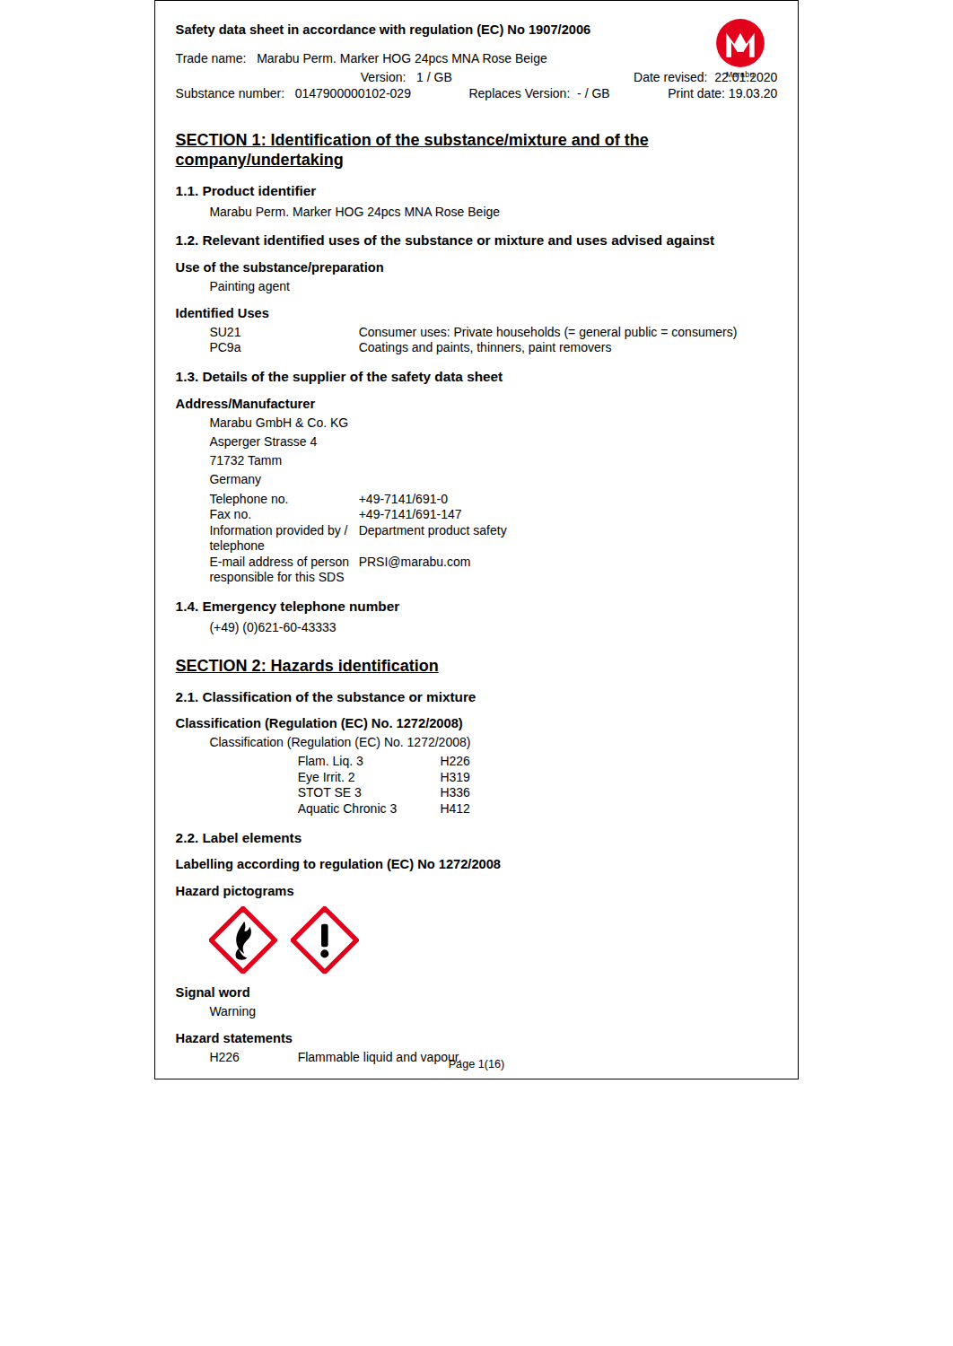Marabu
Safety data sheet in accordance with regulation (EC) No 1907/2006
Trade name: Marabu Perm. Marker HOG 24pcs MNA Rose Beige
Version: 1 / GB
Date revised: 22.01.2020
Substance number: 0147900000102-029
Replaces Version: - / GB
Print date: 19.03.20
SECTION 1: Identification of the substance/mixture and of the company/undertaking
1.1. Product identifier
Marabu Perm. Marker HOG 24pcs MNA Rose Beige
1.2. Relevant identified uses of the substance or mixture and uses advised against
Use of the substance/preparation
Painting agent
Identified Uses
SU21
Consumer uses: Private households (= general public = consumers)
PC9a
Coatings and paints, thinners, paint removers
1.3. Details of the supplier of the safety data sheet
Address/Manufacturer
Marabu GmbH & Co. KG
Asperger Strasse 4
71732 Tamm
Germany
Telephone no.
+49-7141/691-0
Fax no.
+49-7141/691-147
Information provided by / telephone
Department product safety
E-mail address of person responsible for this SDS
PRSI@marabu.com
1.4. Emergency telephone number
(+49) (0)621-60-43333
SECTION 2: Hazards identification
2.1. Classification of the substance or mixture
Classification (Regulation (EC) No. 1272/2008)
Classification (Regulation (EC) No. 1272/2008)
Flam. Liq. 3
H226
Eye Irrit. 2
H319
STOT SE 3
H336
Aquatic Chronic 3
H412
2.2. Label elements
Labelling according to regulation (EC) No 1272/2008
Hazard pictograms
Signal word
Warning
Hazard statements
H226
Flammable liquid and vapour.
Page 1(16)